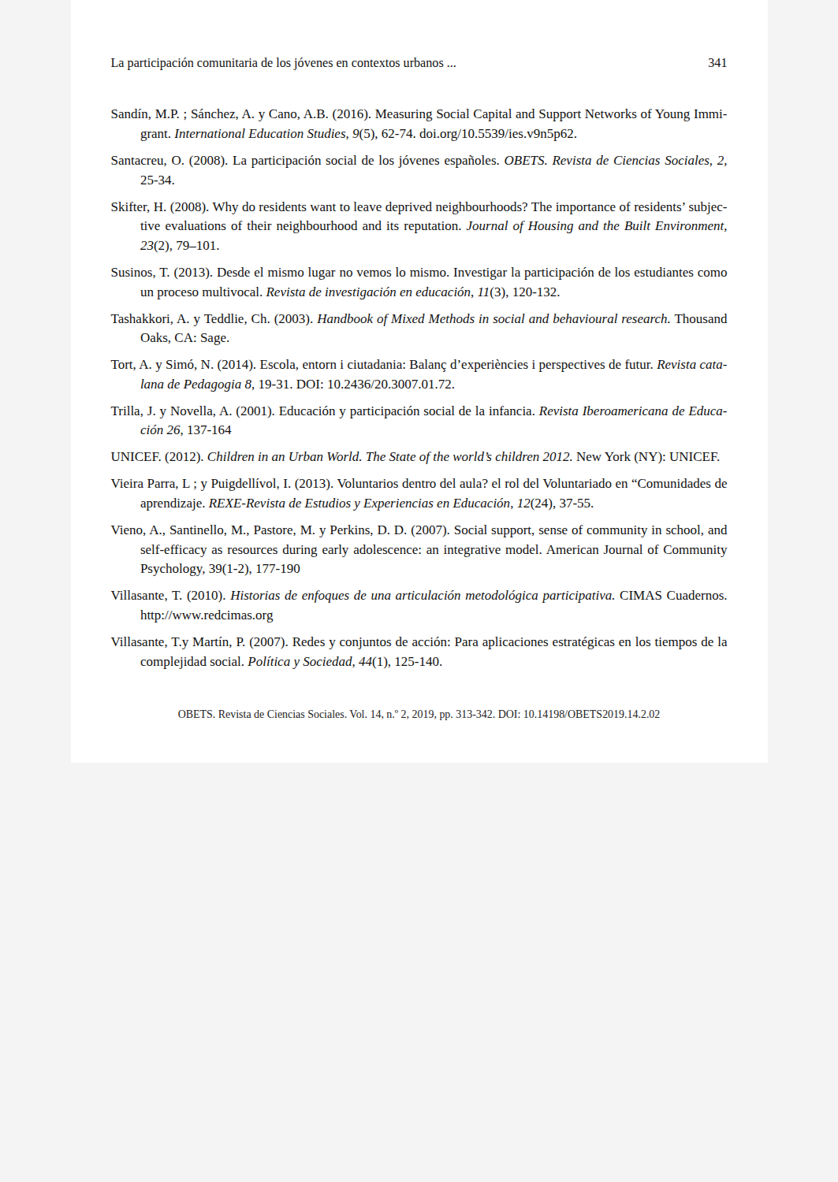La participación comunitaria de los jóvenes en contextos urbanos ... 341
Sandín, M.P. ; Sánchez, A. y Cano, A.B. (2016). Measuring Social Capital and Support Networks of Young Immigrant. International Education Studies, 9(5), 62-74. doi.org/10.5539/ies.v9n5p62.
Santacreu, O. (2008). La participación social de los jóvenes españoles. OBETS. Revista de Ciencias Sociales, 2, 25-34.
Skifter, H. (2008). Why do residents want to leave deprived neighbourhoods? The importance of residents’ subjective evaluations of their neighbourhood and its reputation. Journal of Housing and the Built Environment, 23(2), 79–101.
Susinos, T. (2013). Desde el mismo lugar no vemos lo mismo. Investigar la participación de los estudiantes como un proceso multivocal. Revista de investigación en educación, 11(3), 120-132.
Tashakkori, A. y Teddlie, Ch. (2003). Handbook of Mixed Methods in social and behavioural research. Thousand Oaks, CA: Sage.
Tort, A. y Simó, N. (2014). Escola, entorn i ciutadania: Balanç d’experiències i perspectives de futur. Revista catalana de Pedagogia 8, 19-31. DOI: 10.2436/20.3007.01.72.
Trilla, J. y Novella, A. (2001). Educación y participación social de la infancia. Revista Iberoamericana de Educación 26, 137-164
UNICEF. (2012). Children in an Urban World. The State of the world’s children 2012. New York (NY): UNICEF.
Vieira Parra, L ; y Puigdellívol, I. (2013). Voluntarios dentro del aula? el rol del Voluntariado en “Comunidades de aprendizaje. REXE-Revista de Estudios y Experiencias en Educación, 12(24), 37-55.
Vieno, A., Santinello, M., Pastore, M. y Perkins, D. D. (2007). Social support, sense of community in school, and self-efficacy as resources during early adolescence: an integrative model. American Journal of Community Psychology, 39(1-2), 177-190
Villasante, T. (2010). Historias de enfoques de una articulación metodológica participativa. CIMAS Cuadernos. http://www.redcimas.org
Villasante, T.y Martín, P. (2007). Redes y conjuntos de acción: Para aplicaciones estratégicas en los tiempos de la complejidad social. Política y Sociedad, 44(1), 125-140.
OBETS. Revista de Ciencias Sociales. Vol. 14, n.º 2, 2019, pp. 313-342. DOI: 10.14198/OBETS2019.14.2.02